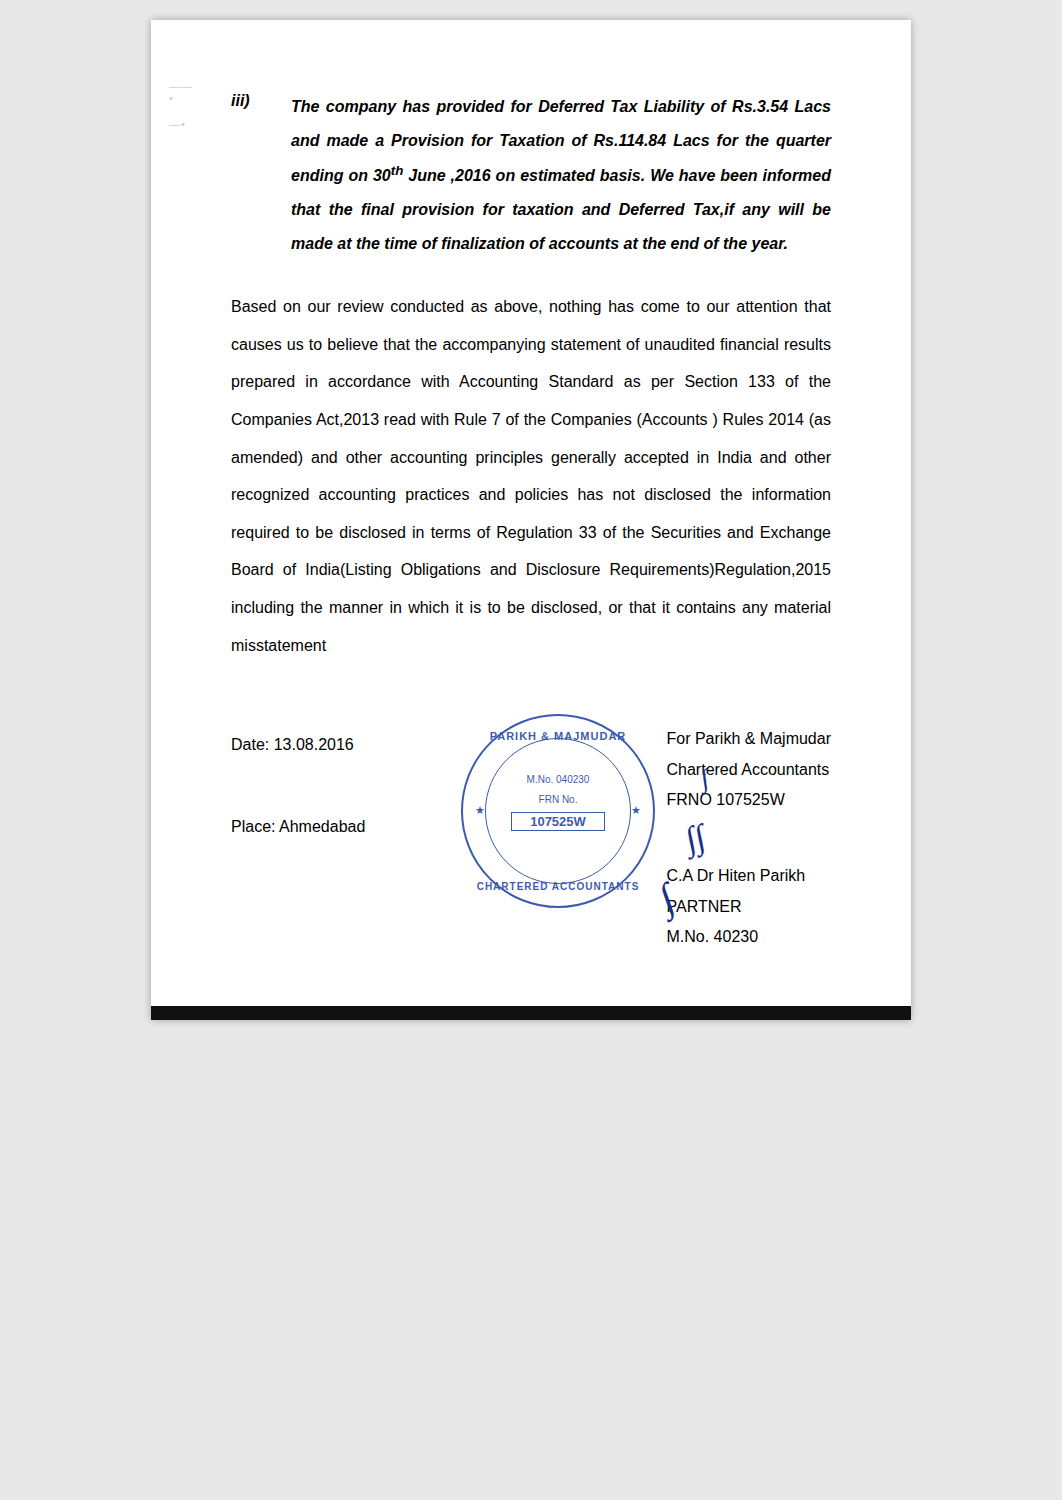——
•
—•
iii)
The company has provided for Deferred Tax Liability of Rs.3.54 Lacs and made a Provision for Taxation of Rs.114.84 Lacs for the quarter ending on 30th June ,2016 on estimated basis. We have been informed that the final provision for taxation and Deferred Tax,if any will be made at the time of finalization of accounts at the end of the year.
Based on our review conducted as above, nothing has come to our attention that causes us to believe that the accompanying statement of unaudited financial results prepared in accordance with Accounting Standard as per Section 133 of the Companies Act,2013 read with Rule 7 of the Companies (Accounts ) Rules 2014 (as amended) and other accounting principles generally accepted in India and other recognized accounting practices and policies has not disclosed the information required to be disclosed in terms of Regulation 33 of the Securities and Exchange Board of India(Listing Obligations and Disclosure Requirements)Regulation,2015 including the manner in which it is to be disclosed, or that it contains any material misstatement
Date: 13.08.2016
Place: Ahmedabad
PARIKH & MAJMUDAR
M.No. 040230
FRN No.
107525W
★
★
CHARTERED ACCOUNTANTS
For Parikh & Majmudar
Chartered Accountants
FRNO 107525W
C.A Dr Hiten Parikh
PARTNER
M.No. 40230
∫
∫∫
∫